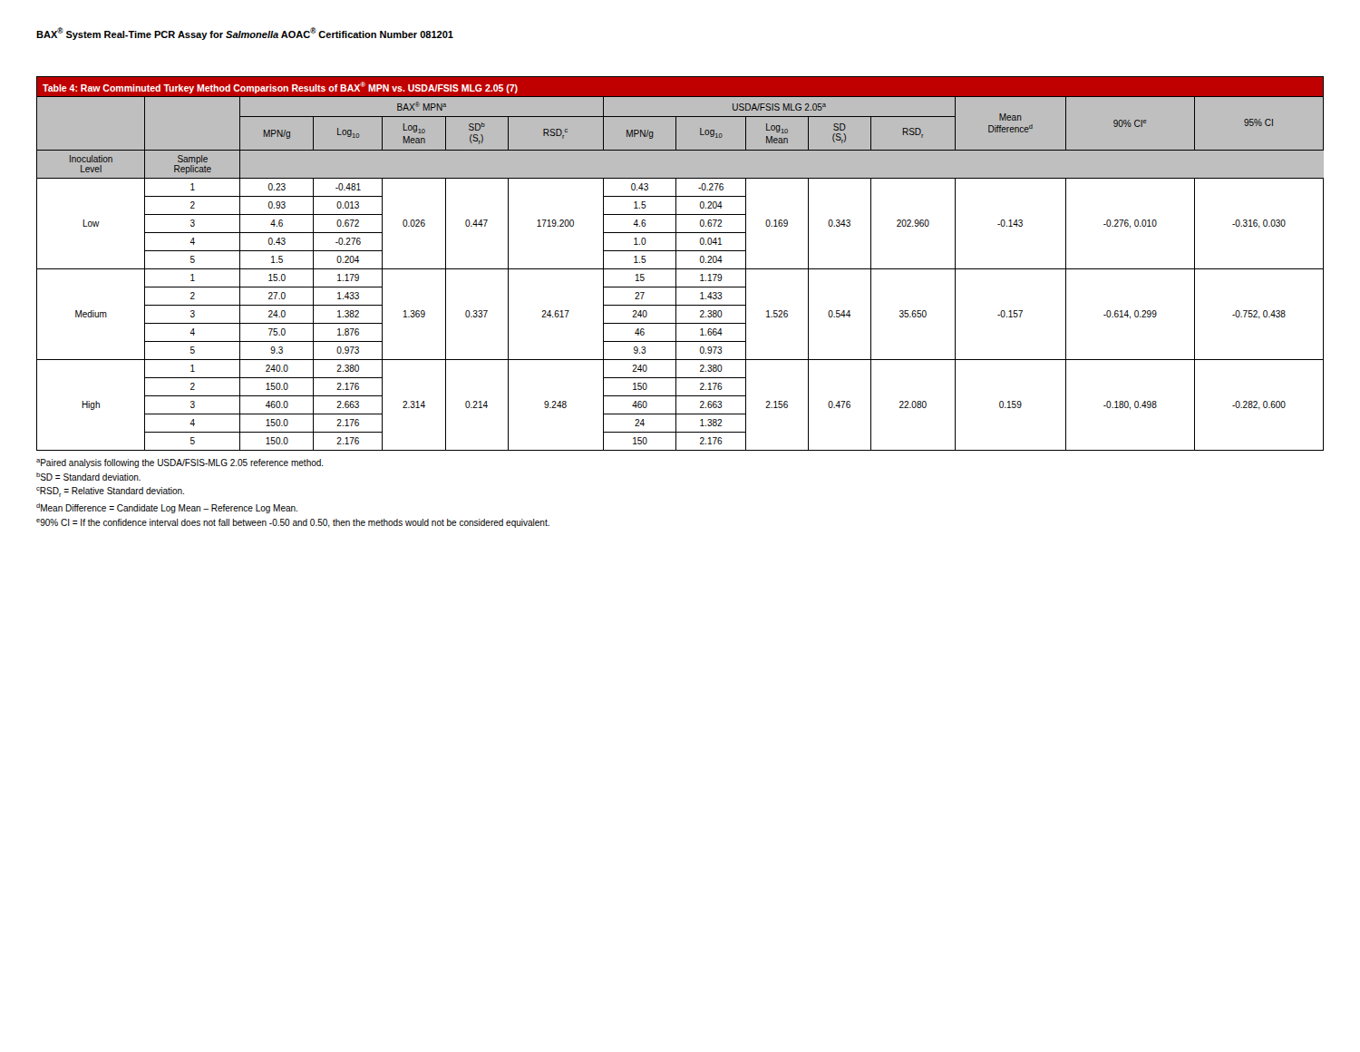BAX® System Real-Time PCR Assay for Salmonella AOAC® Certification Number 081201
Table 4: Raw Comminuted Turkey Method Comparison Results of BAX ® MPN vs. USDA/FSIS MLG 2.05 (7)
| | | BAX ® MPN a | USDA/FSIS MLG 2.05 a | Mean Difference d | 90% CI e | 95% CI |
| --- | --- | --- | --- | --- | --- | --- |
| MPN/g | Log 10 | Log 10 Mean | SD b (S r ) | RSD r c | MPN/g | Log 10 | Log 10 Mean | SD (S r ) | RSD r |
| Inoculation Level | Sample Replicate | | | | | |
| Low | 1 | 0.23 | -0.481 | 0.026 | 0.447 | 1719.200 | 0.43 | -0.276 | 0.169 | 0.343 | 202.960 | -0.143 | -0.276, 0.010 | -0.316, 0.030 |
| 2 | 0.93 | 0.013 | 1.5 | 0.204 |
| 3 | 4.6 | 0.672 | 4.6 | 0.672 |
| 4 | 0.43 | -0.276 | 1.0 | 0.041 |
| 5 | 1.5 | 0.204 | 1.5 | 0.204 |
| Medium | 1 | 15.0 | 1.179 | 1.369 | 0.337 | 24.617 | 15 | 1.179 | 1.526 | 0.544 | 35.650 | -0.157 | -0.614, 0.299 | -0.752, 0.438 |
| 2 | 27.0 | 1.433 | 27 | 1.433 |
| 3 | 24.0 | 1.382 | 240 | 2.380 |
| 4 | 75.0 | 1.876 | 46 | 1.664 |
| 5 | 9.3 | 0.973 | 9.3 | 0.973 |
| High | 1 | 240.0 | 2.380 | 2.314 | 0.214 | 9.248 | 240 | 2.380 | 2.156 | 0.476 | 22.080 | 0.159 | -0.180, 0.498 | -0.282, 0.600 |
| 2 | 150.0 | 2.176 | 150 | 2.176 |
| 3 | 460.0 | 2.663 | 460 | 2.663 |
| 4 | 150.0 | 2.176 | 24 | 1.382 |
| 5 | 150.0 | 2.176 | 150 | 2.176 |
aPaired analysis following the USDA/FSIS-MLG 2.05 reference method.
bSD = Standard deviation.
cRSDr = Relative Standard deviation.
dMean Difference = Candidate Log Mean – Reference Log Mean.
e90% CI = If the confidence interval does not fall between -0.50 and 0.50, then the methods would not be considered equivalent.